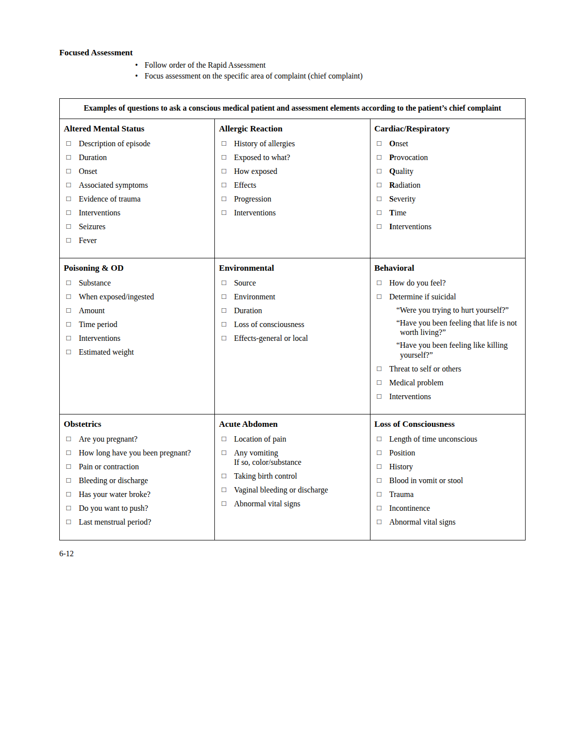Focused Assessment
Follow order of the Rapid Assessment
Focus assessment on the specific area of complaint (chief complaint)
| Examples of questions to ask a conscious medical patient and assessment elements according to the patient’s chief complaint |
| --- |
| Altered Mental Status Description of episode Duration Onset Associated symptoms Evidence of trauma Interventions Seizures Fever | Allergic Reaction History of allergies Exposed to what? How exposed Effects Progression Interventions | Cardiac/Respiratory O nset P rovocation Q uality R adiation S everity T ime I nterventions |
| Poisoning & OD Substance When exposed/ingested Amount Time period Interventions Estimated weight | Environmental Source Environment Duration Loss of consciousness Effects-general or local | Behavioral How do you feel? Determine if suicidal “Were you trying to hurt yourself?” “Have you been feeling that life is not worth living?” “Have you been feeling like killing yourself?” Threat to self or others Medical problem Interventions |
| Obstetrics Are you pregnant? How long have you been pregnant? Pain or contraction Bleeding or discharge Has your water broke? Do you want to push? Last menstrual period? | Acute Abdomen Location of pain Any vomiting If so, color/substance Taking birth control Vaginal bleeding or discharge Abnormal vital signs | Loss of Consciousness Length of time unconscious Position History Blood in vomit or stool Trauma Incontinence Abnormal vital signs |
6-12